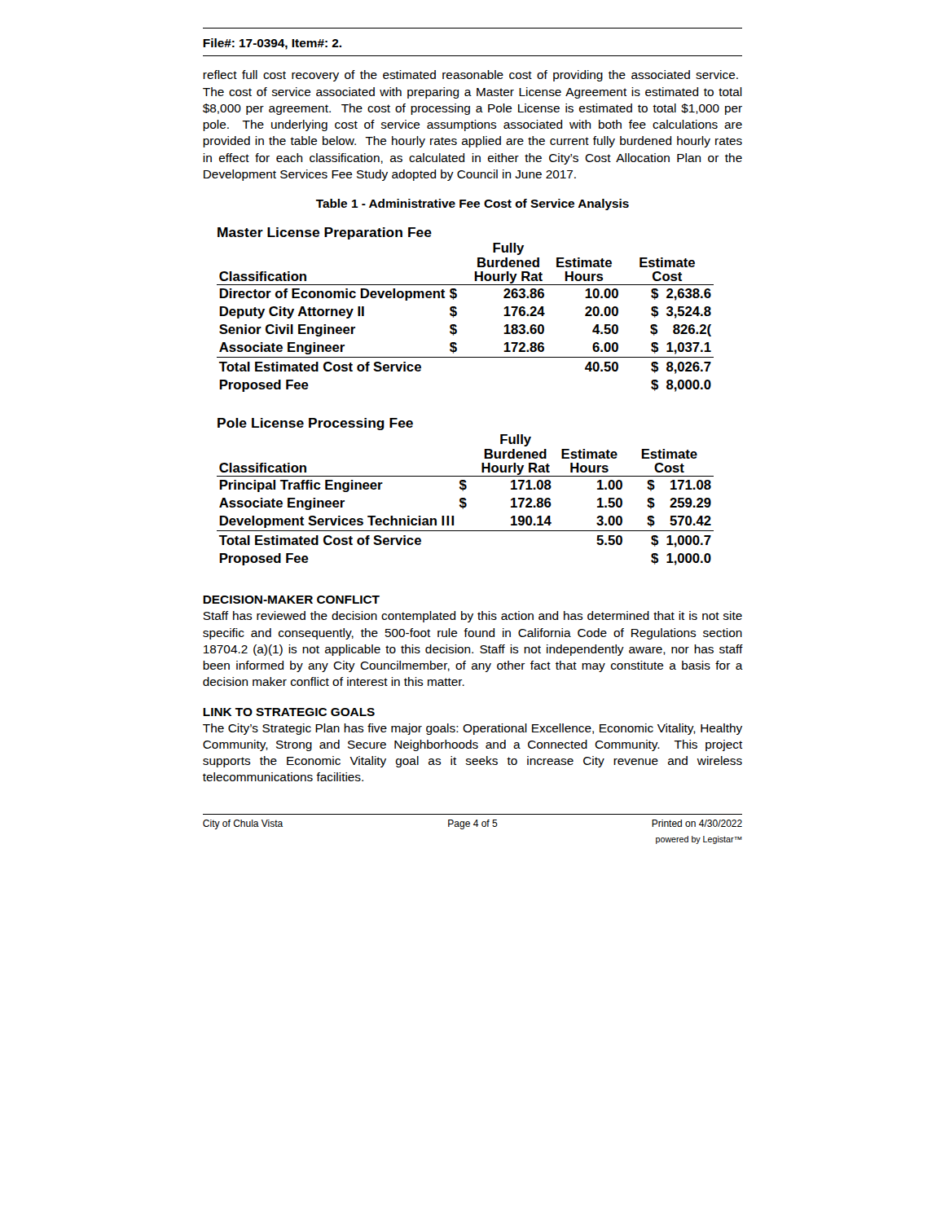File#: 17-0394, Item#: 2.
reflect full cost recovery of the estimated reasonable cost of providing the associated service. The cost of service associated with preparing a Master License Agreement is estimated to total $8,000 per agreement. The cost of processing a Pole License is estimated to total $1,000 per pole. The underlying cost of service assumptions associated with both fee calculations are provided in the table below. The hourly rates applied are the current fully burdened hourly rates in effect for each classification, as calculated in either the City’s Cost Allocation Plan or the Development Services Fee Study adopted by Council in June 2017.
Table 1 - Administrative Fee Cost of Service Analysis
Master License Preparation Fee
| | | Fully | | |
| --- | --- | --- | --- | --- |
| | | Burdened | Estimate | Estimate |
| Classification | | Hourly Rat | Hours | Cost |
| Director of Economic Development | $ | 263.86 | 10.00 | $ 2,638.6 |
| Deputy City Attorney II | $ | 176.24 | 20.00 | $ 3,524.8 |
| Senior Civil Engineer | $ | 183.60 | 4.50 | $ 826.2( |
| Associate Engineer | $ | 172.86 | 6.00 | $ 1,037.1 |
| Total Estimated Cost of Service | | | 40.50 | $ 8,026.7 |
| Proposed Fee | | | | $ 8,000.0 |
Pole License Processing Fee
| | | Fully | | |
| --- | --- | --- | --- | --- |
| | | Burdened | Estimate | Estimate |
| Classification | | Hourly Rat | Hours | Cost |
| Principal Traffic Engineer | $ | 171.08 | 1.00 | $ 171.08 |
| Associate Engineer | $ | 172.86 | 1.50 | $ 259.29 |
| Development Services Technician I I I | | 190.14 | 3.00 | $ 570.42 |
| Total Estimated Cost of Service | | | 5.50 | $ 1,000.7 |
| Proposed Fee | | | | $ 1,000.0 |
Decision-Maker Conflict
Staff has reviewed the decision contemplated by this action and has determined that it is not site specific and consequently, the 500-foot rule found in California Code of Regulations section 18704.2 (a)(1) is not applicable to this decision. Staff is not independently aware, nor has staff been informed by any City Councilmember, of any other fact that may constitute a basis for a decision maker conflict of interest in this matter.
Link to Strategic Goals
The City’s Strategic Plan has five major goals: Operational Excellence, Economic Vitality, Healthy Community, Strong and Secure Neighborhoods and a Connected Community. This project supports the Economic Vitality goal as it seeks to increase City revenue and wireless telecommunications facilities.
City of Chula Vista
Page 4 of 5
Printed on 4/30/2022
powered by Legistar™